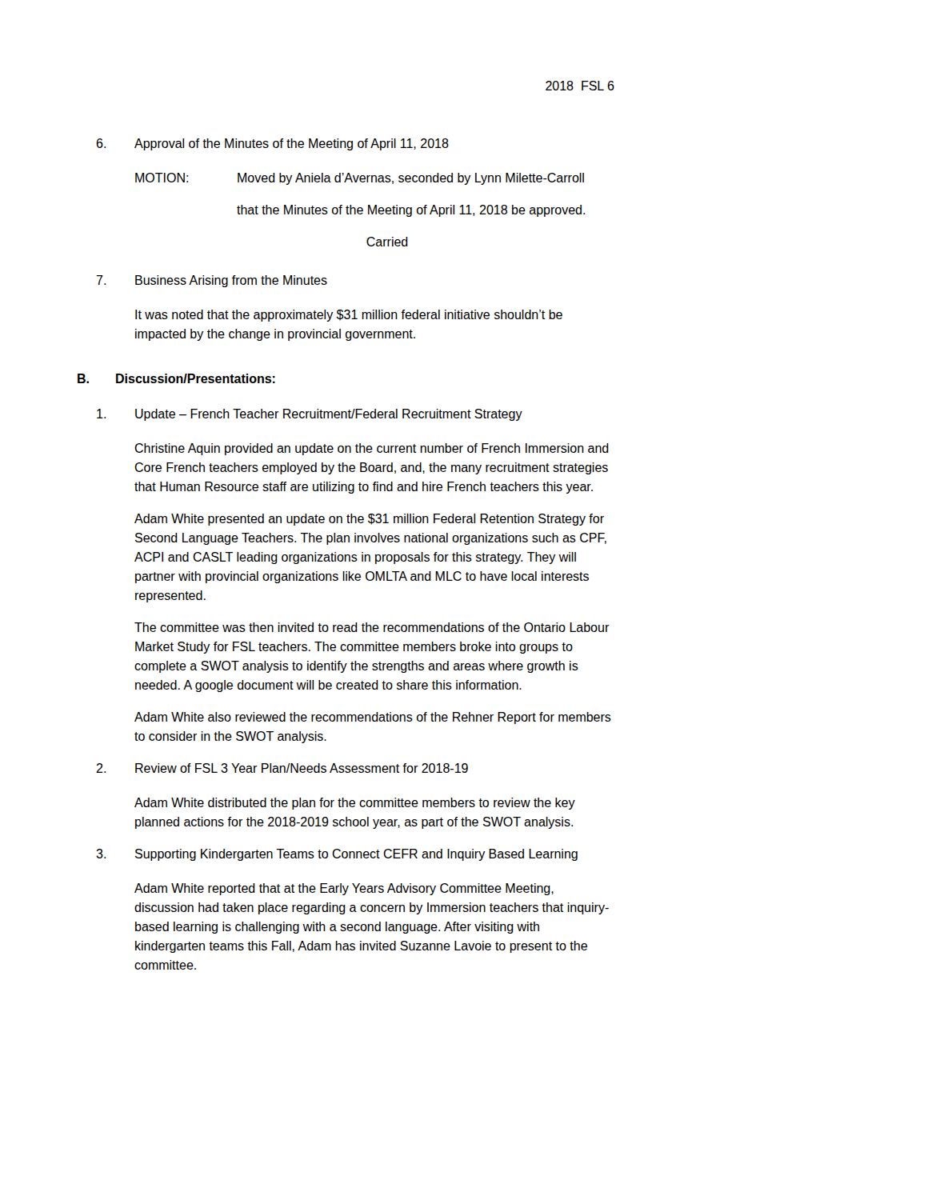2018 FSL 6
6.
Approval of the Minutes of the Meeting of April 11, 2018
MOTION:
Moved by Aniela d’Avernas, seconded by Lynn Milette-Carroll
that the Minutes of the Meeting of April 11, 2018 be approved.
Carried
7.
Business Arising from the Minutes
It was noted that the approximately $31 million federal initiative shouldn’t be impacted by the change in provincial government.
B.
Discussion/Presentations:
1.
Update – French Teacher Recruitment/Federal Recruitment Strategy
Christine Aquin provided an update on the current number of French Immersion and Core French teachers employed by the Board, and, the many recruitment strategies that Human Resource staff are utilizing to find and hire French teachers this year.
Adam White presented an update on the $31 million Federal Retention Strategy for Second Language Teachers. The plan involves national organizations such as CPF, ACPI and CASLT leading organizations in proposals for this strategy. They will partner with provincial organizations like OMLTA and MLC to have local interests represented.
The committee was then invited to read the recommendations of the Ontario Labour Market Study for FSL teachers. The committee members broke into groups to complete a SWOT analysis to identify the strengths and areas where growth is needed. A google document will be created to share this information.
Adam White also reviewed the recommendations of the Rehner Report for members to consider in the SWOT analysis.
2.
Review of FSL 3 Year Plan/Needs Assessment for 2018-19
Adam White distributed the plan for the committee members to review the key planned actions for the 2018-2019 school year, as part of the SWOT analysis.
3.
Supporting Kindergarten Teams to Connect CEFR and Inquiry Based Learning
Adam White reported that at the Early Years Advisory Committee Meeting, discussion had taken place regarding a concern by Immersion teachers that inquiry-based learning is challenging with a second language. After visiting with kindergarten teams this Fall, Adam has invited Suzanne Lavoie to present to the committee.